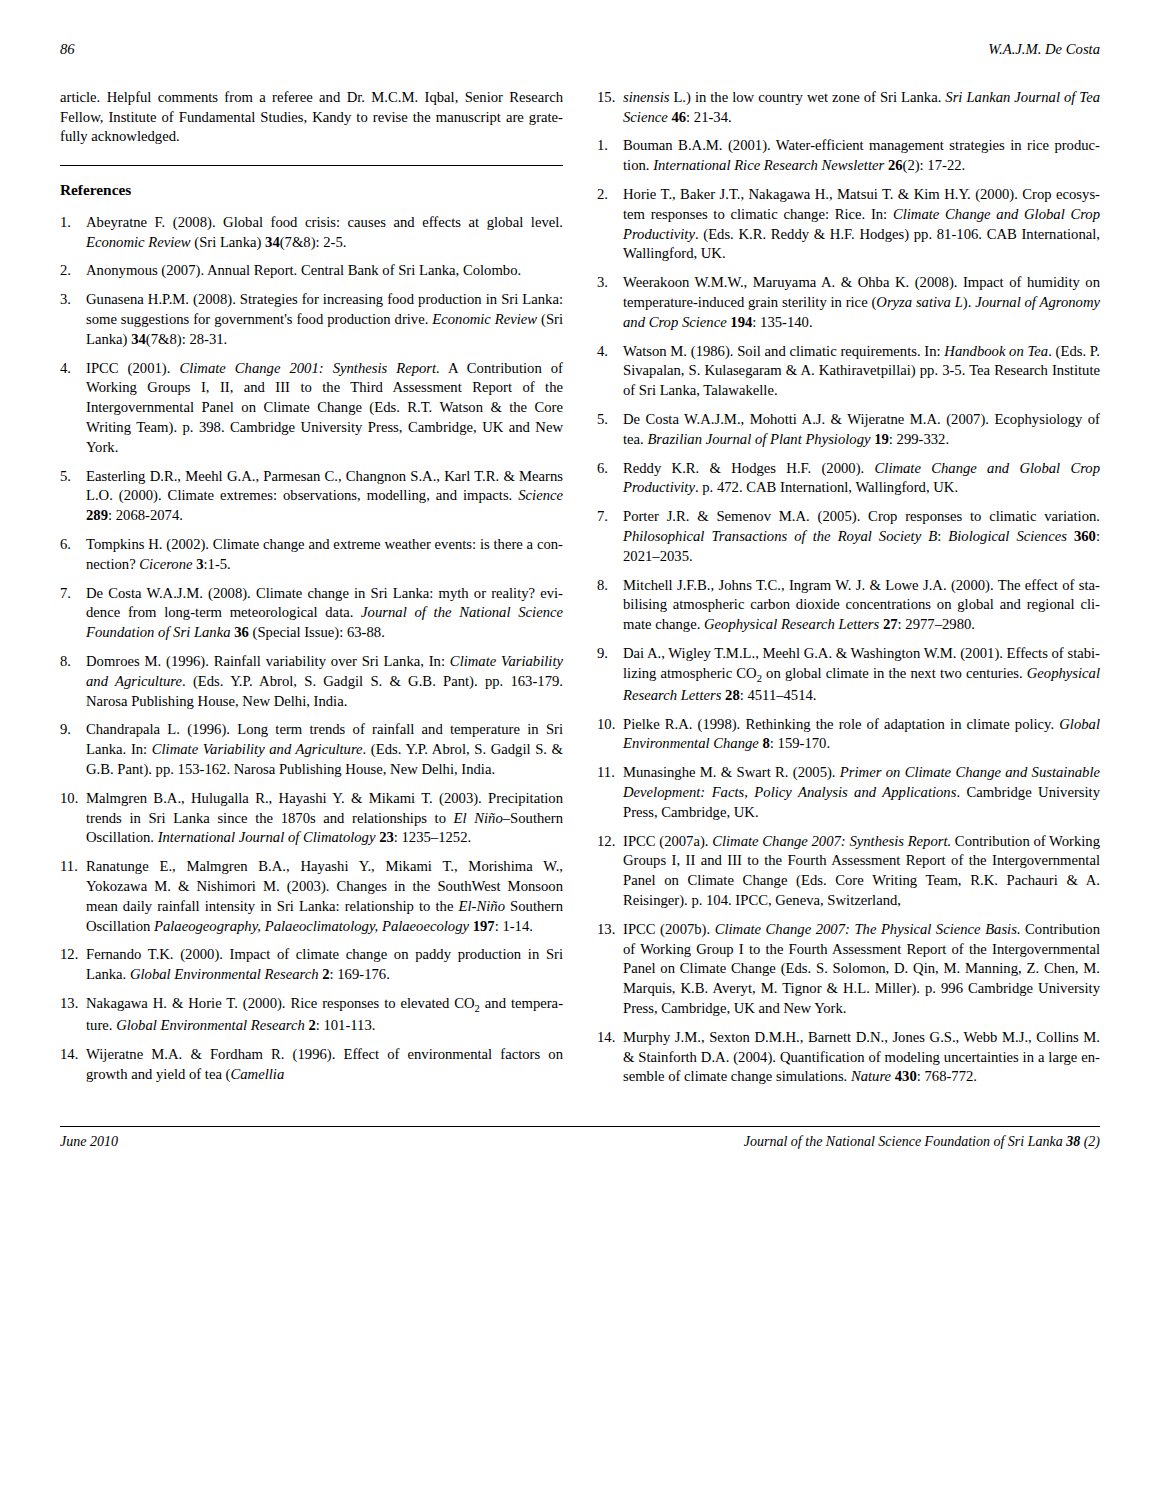86 W.A.J.M. De Costa
article. Helpful comments from a referee and Dr. M.C.M. Iqbal, Senior Research Fellow, Institute of Fundamental Studies, Kandy to revise the manuscript are gratefully acknowledged.
References
Abeyratne F. (2008). Global food crisis: causes and effects at global level. Economic Review (Sri Lanka) 34(7&8): 2-5.
Anonymous (2007). Annual Report. Central Bank of Sri Lanka, Colombo.
Gunasena H.P.M. (2008). Strategies for increasing food production in Sri Lanka: some suggestions for government's food production drive. Economic Review (Sri Lanka) 34(7&8): 28-31.
IPCC (2001). Climate Change 2001: Synthesis Report. A Contribution of Working Groups I, II, and III to the Third Assessment Report of the Intergovernmental Panel on Climate Change (Eds. R.T. Watson & the Core Writing Team). p. 398. Cambridge University Press, Cambridge, UK and New York.
Easterling D.R., Meehl G.A., Parmesan C., Changnon S.A., Karl T.R. & Mearns L.O. (2000). Climate extremes: observations, modelling, and impacts. Science 289: 2068-2074.
Tompkins H. (2002). Climate change and extreme weather events: is there a connection? Cicerone 3:1-5.
De Costa W.A.J.M. (2008). Climate change in Sri Lanka: myth or reality? evidence from long-term meteorological data. Journal of the National Science Foundation of Sri Lanka 36 (Special Issue): 63-88.
Domroes M. (1996). Rainfall variability over Sri Lanka, In: Climate Variability and Agriculture. (Eds. Y.P. Abrol, S. Gadgil S. & G.B. Pant). pp. 163-179. Narosa Publishing House, New Delhi, India.
Chandrapala L. (1996). Long term trends of rainfall and temperature in Sri Lanka. In: Climate Variability and Agriculture. (Eds. Y.P. Abrol, S. Gadgil S. & G.B. Pant). pp. 153-162. Narosa Publishing House, New Delhi, India.
Malmgren B.A., Hulugalla R., Hayashi Y. & Mikami T. (2003). Precipitation trends in Sri Lanka since the 1870s and relationships to El Niño–Southern Oscillation. International Journal of Climatology 23: 1235–1252.
Ranatunge E., Malmgren B.A., Hayashi Y., Mikami T., Morishima W., Yokozawa M. & Nishimori M. (2003). Changes in the SouthWest Monsoon mean daily rainfall intensity in Sri Lanka: relationship to the El-Niño Southern Oscillation Palaeogeography, Palaeoclimatology, Palaeoecology 197: 1-14.
Fernando T.K. (2000). Impact of climate change on paddy production in Sri Lanka. Global Environmental Research 2: 169-176.
Nakagawa H. & Horie T. (2000). Rice responses to elevated CO2 and temperature. Global Environmental Research 2: 101-113.
Wijeratne M.A. & Fordham R. (1996). Effect of environmental factors on growth and yield of tea (Camellia
sinensis L.) in the low country wet zone of Sri Lanka. Sri Lankan Journal of Tea Science 46: 21-34.
Bouman B.A.M. (2001). Water-efficient management strategies in rice production. International Rice Research Newsletter 26(2): 17-22.
Horie T., Baker J.T., Nakagawa H., Matsui T. & Kim H.Y. (2000). Crop ecosystem responses to climatic change: Rice. In: Climate Change and Global Crop Productivity. (Eds. K.R. Reddy & H.F. Hodges) pp. 81-106. CAB International, Wallingford, UK.
Weerakoon W.M.W., Maruyama A. & Ohba K. (2008). Impact of humidity on temperature-induced grain sterility in rice (Oryza sativa L). Journal of Agronomy and Crop Science 194: 135-140.
Watson M. (1986). Soil and climatic requirements. In: Handbook on Tea. (Eds. P. Sivapalan, S. Kulasegaram & A. Kathiravetpillai) pp. 3-5. Tea Research Institute of Sri Lanka, Talawakelle.
De Costa W.A.J.M., Mohotti A.J. & Wijeratne M.A. (2007). Ecophysiology of tea. Brazilian Journal of Plant Physiology 19: 299-332.
Reddy K.R. & Hodges H.F. (2000). Climate Change and Global Crop Productivity. p. 472. CAB Internationl, Wallingford, UK.
Porter J.R. & Semenov M.A. (2005). Crop responses to climatic variation. Philosophical Transactions of the Royal Society B: Biological Sciences 360: 2021–2035.
Mitchell J.F.B., Johns T.C., Ingram W. J. & Lowe J.A. (2000). The effect of stabilising atmospheric carbon dioxide concentrations on global and regional climate change. Geophysical Research Letters 27: 2977–2980.
Dai A., Wigley T.M.L., Meehl G.A. & Washington W.M. (2001). Effects of stabilizing atmospheric CO2 on global climate in the next two centuries. Geophysical Research Letters 28: 4511–4514.
Pielke R.A. (1998). Rethinking the role of adaptation in climate policy. Global Environmental Change 8: 159-170.
Munasinghe M. & Swart R. (2005). Primer on Climate Change and Sustainable Development: Facts, Policy Analysis and Applications. Cambridge University Press, Cambridge, UK.
IPCC (2007a). Climate Change 2007: Synthesis Report. Contribution of Working Groups I, II and III to the Fourth Assessment Report of the Intergovernmental Panel on Climate Change (Eds. Core Writing Team, R.K. Pachauri & A. Reisinger). p. 104. IPCC, Geneva, Switzerland,
IPCC (2007b). Climate Change 2007: The Physical Science Basis. Contribution of Working Group I to the Fourth Assessment Report of the Intergovernmental Panel on Climate Change (Eds. S. Solomon, D. Qin, M. Manning, Z. Chen, M. Marquis, K.B. Averyt, M. Tignor & H.L. Miller). p. 996 Cambridge University Press, Cambridge, UK and New York.
Murphy J.M., Sexton D.M.H., Barnett D.N., Jones G.S., Webb M.J., Collins M. & Stainforth D.A. (2004). Quantification of modeling uncertainties in a large ensemble of climate change simulations. Nature 430: 768-772.
June 2010 Journal of the National Science Foundation of Sri Lanka 38 (2)